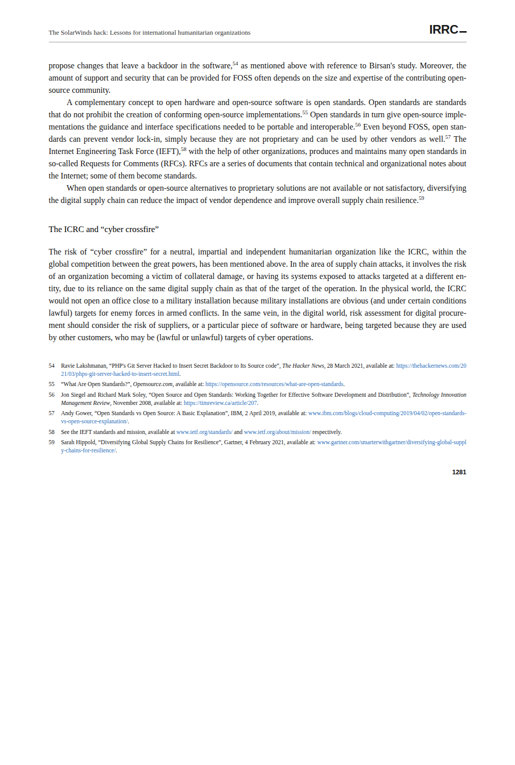The SolarWinds hack: Lessons for international humanitarian organizations
IRRC
propose changes that leave a backdoor in the software,54 as mentioned above with reference to Birsan's study. Moreover, the amount of support and security that can be provided for FOSS often depends on the size and expertise of the contributing open-source community.
A complementary concept to open hardware and open-source software is open standards. Open standards are standards that do not prohibit the creation of conforming open-source implementations.55 Open standards in turn give open-source implementations the guidance and interface specifications needed to be portable and interoperable.56 Even beyond FOSS, open standards can prevent vendor lock-in, simply because they are not proprietary and can be used by other vendors as well.57 The Internet Engineering Task Force (IEFT),58 with the help of other organizations, produces and maintains many open standards in so-called Requests for Comments (RFCs). RFCs are a series of documents that contain technical and organizational notes about the Internet; some of them become standards.
When open standards or open-source alternatives to proprietary solutions are not available or not satisfactory, diversifying the digital supply chain can reduce the impact of vendor dependence and improve overall supply chain resilience.59
The ICRC and “cyber crossfire”
The risk of “cyber crossfire” for a neutral, impartial and independent humanitarian organization like the ICRC, within the global competition between the great powers, has been mentioned above. In the area of supply chain attacks, it involves the risk of an organization becoming a victim of collateral damage, or having its systems exposed to attacks targeted at a different entity, due to its reliance on the same digital supply chain as that of the target of the operation. In the physical world, the ICRC would not open an office close to a military installation because military installations are obvious (and under certain conditions lawful) targets for enemy forces in armed conflicts. In the same vein, in the digital world, risk assessment for digital procurement should consider the risk of suppliers, or a particular piece of software or hardware, being targeted because they are used by other customers, who may be (lawful or unlawful) targets of cyber operations.
54 Ravie Lakshmanan, “PHP's Git Server Hacked to Insert Secret Backdoor to Its Source code”, The Hacker News, 28 March 2021, available at: https://thehackernews.com/2021/03/phps-git-server-hacked-to-insert-secret.html.
55“What Are Open Standards?”, Opensource.com, available at: https://opensource.com/resources/what-are-open-standards.
56 Jon Siegel and Richard Mark Soley, “Open Source and Open Standards: Working Together for Effective Software Development and Distribution”, Technology Innovation Management Review, November 2008, available at: https://timreview.ca/article/207.
57 Andy Gower, “Open Standards vs Open Source: A Basic Explanation”, IBM, 2 April 2019, available at: www.ibm.com/blogs/cloud-computing/2019/04/02/open-standards-vs-open-source-explanation/.
58 See the IEFT standards and mission, available at www.ietf.org/standards/ and www.ietf.org/about/mission/ respectively.
59 Sarah Hippold, “Diversifying Global Supply Chains for Resilience”, Gartner, 4 February 2021, available at: www.gartner.com/smarterwithgartner/diversifying-global-supply-chains-for-resilience/.
1281